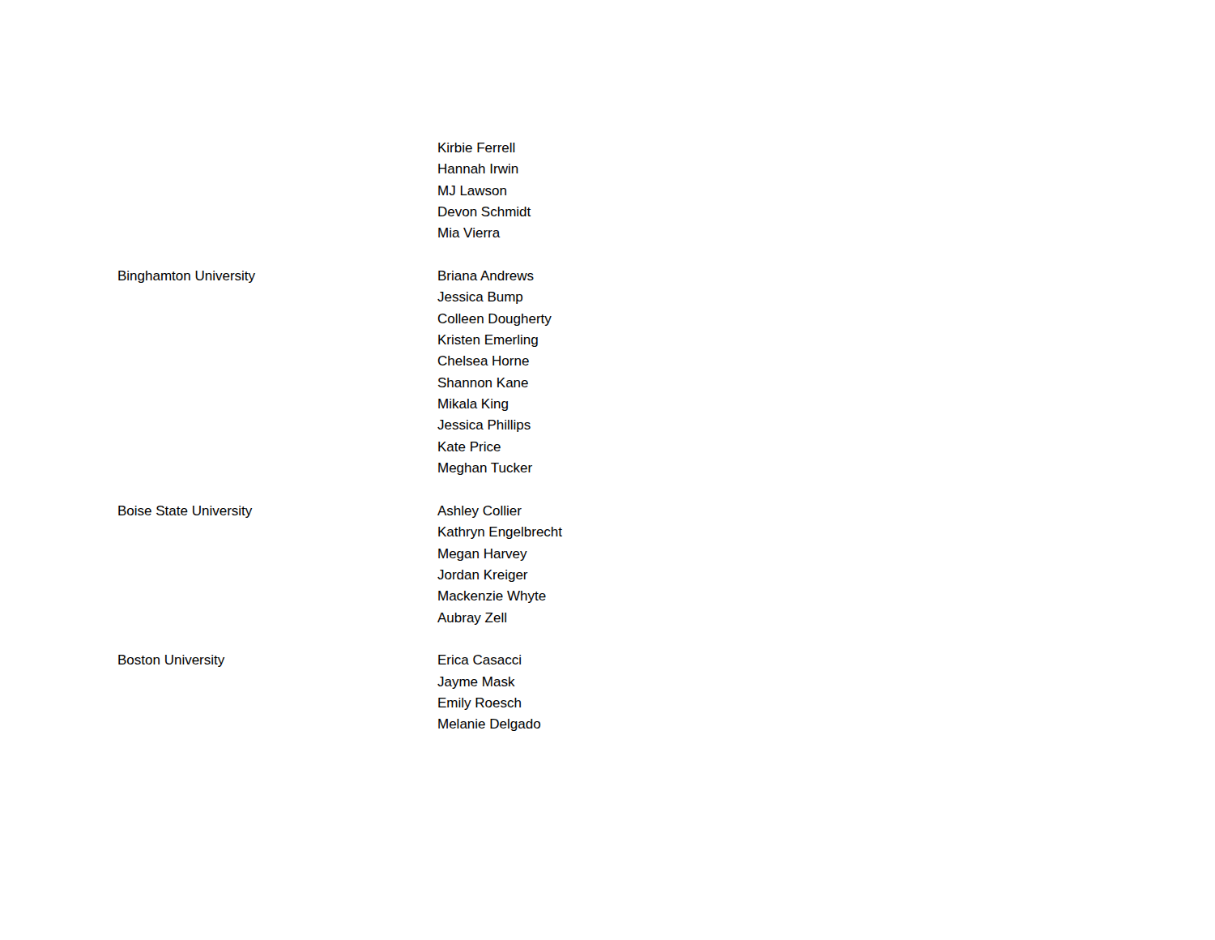| | Kirbie Ferrell Hannah Irwin MJ Lawson Devon Schmidt Mia Vierra |
| Binghamton University | Briana Andrews Jessica Bump Colleen Dougherty Kristen Emerling Chelsea Horne Shannon Kane Mikala King Jessica Phillips Kate Price Meghan Tucker |
| Boise State University | Ashley Collier Kathryn Engelbrecht Megan Harvey Jordan Kreiger Mackenzie Whyte Aubray Zell |
| Boston University | Erica Casacci Jayme Mask Emily Roesch Melanie Delgado |